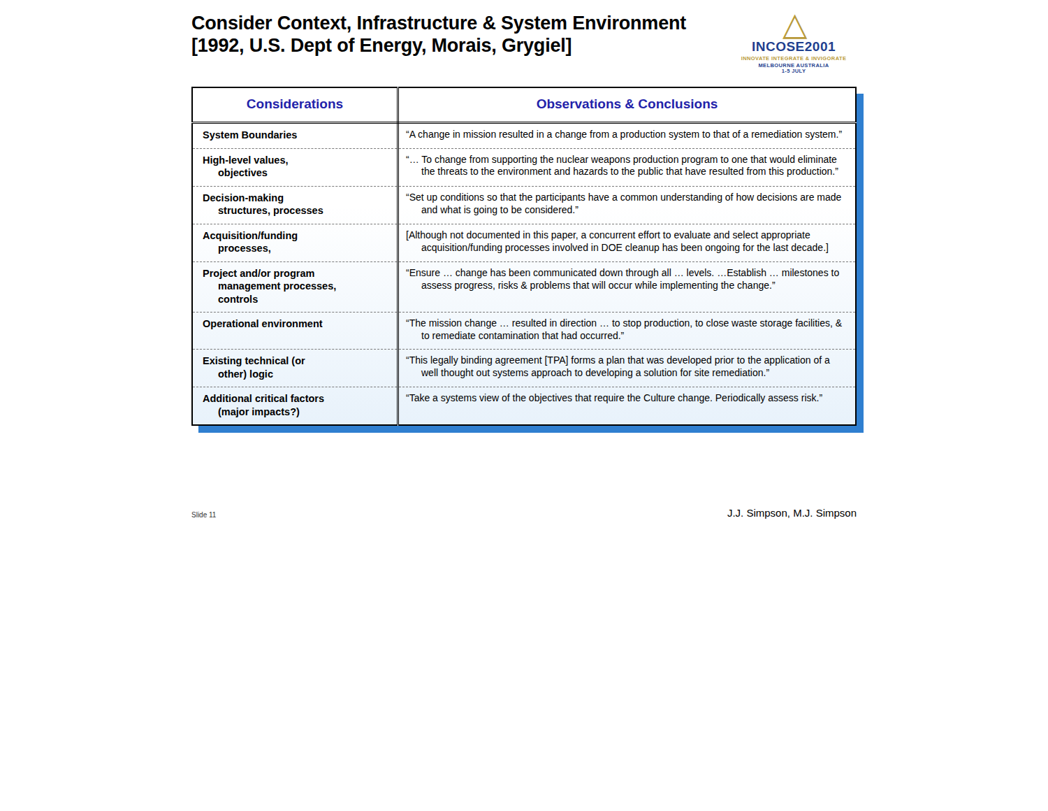Consider Context, Infrastructure & System Environment
[1992, U.S. Dept of Energy, Morais, Grygiel]
△
INCOSE2001
INNOVATE INTEGRATE & INVIGORATE
MELBOURNE AUSTRALIA
1-5 JULY
| Considerations | Observations & Conclusions |
| --- | --- |
| System Boundaries | “A change in mission resulted in a change from a production system to that of a remediation system.” |
| High-level values, objectives | “… To change from supporting the nuclear weapons production program to one that would eliminate the threats to the environment and hazards to the public that have resulted from this production.” |
| Decision-making structures, processes | “Set up conditions so that the participants have a common understanding of how decisions are made and what is going to be considered.” |
| Acquisition/funding processes, | [Although not documented in this paper, a concurrent effort to evaluate and select appropriate acquisition/funding processes involved in DOE cleanup has been ongoing for the last decade.] |
| Project and/or program management processes, controls | “Ensure … change has been communicated down through all … levels. …Establish … milestones to assess progress, risks & problems that will occur while implementing the change.” |
| Operational environment | “The mission change … resulted in direction … to stop production, to close waste storage facilities, & to remediate contamination that had occurred.” |
| Existing technical (or other) logic | “This legally binding agreement [TPA] forms a plan that was developed prior to the application of a well thought out systems approach to developing a solution for site remediation.” |
| Additional critical factors (major impacts?) | “Take a systems view of the objectives that require the Culture change. Periodically assess risk.” |
Slide 11
J.J. Simpson, M.J. Simpson